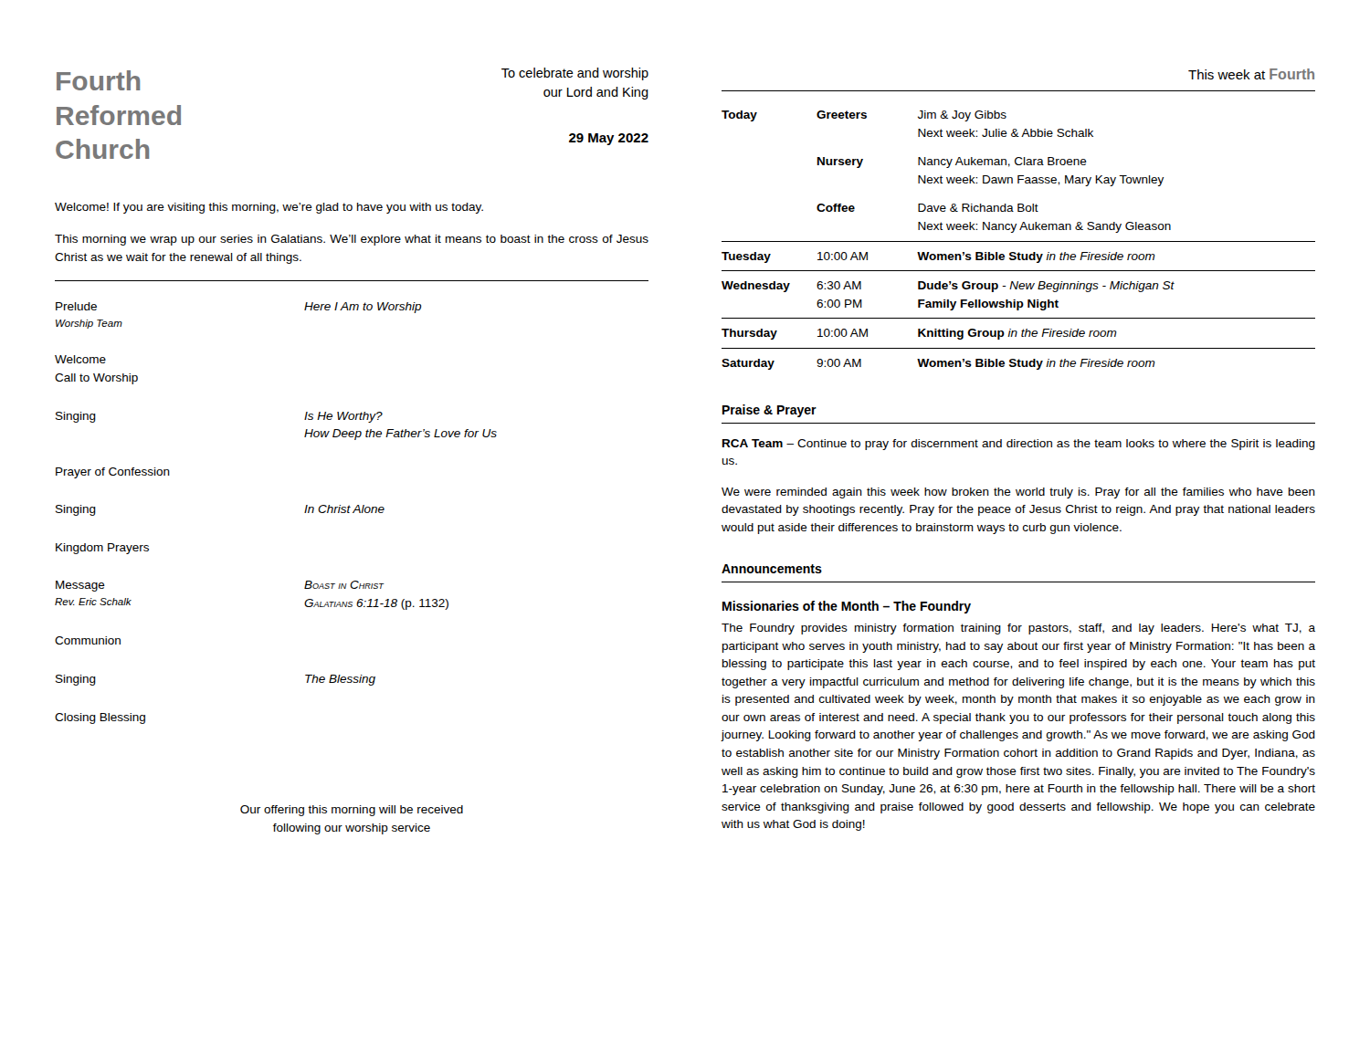Fourth
Reformed
Church
To celebrate and worship
our Lord and King
29 May 2022
Welcome! If you are visiting this morning, we’re glad to have you with us today.
This morning we wrap up our series in Galatians. We’ll explore what it means to boast in the cross of Jesus Christ as we wait for the renewal of all things.
| Prelude Worship Team | Here I Am to Worship |
| Welcome Call to Worship | |
| Singing | Is He Worthy? How Deep the Father’s Love for Us |
| Prayer of Confession | |
| Singing | In Christ Alone |
| Kingdom Prayers | |
| Message Rev. Eric Schalk | Boast in Christ Galatians 6:11-18 (p. 1132) |
| Communion | |
| Singing | The Blessing |
| Closing Blessing | |
Our offering this morning will be received
following our worship service
This week at Fourth
| Today | Greeters | Jim & Joy Gibbs Next week: Julie & Abbie Schalk |
| Nursery | Nancy Aukeman, Clara Broene Next week: Dawn Faasse, Mary Kay Townley |
| Coffee | Dave & Richanda Bolt Next week: Nancy Aukeman & Sandy Gleason |
| Tuesday | 10:00 AM | Women’s Bible Study in the Fireside room |
| Wednesday | 6:30 AM 6:00 PM | Dude’s Group - New Beginnings - Michigan St Family Fellowship Night |
| Thursday | 10:00 AM | Knitting Group in the Fireside room |
| Saturday | 9:00 AM | Women’s Bible Study in the Fireside room |
Praise & Prayer
RCA Team – Continue to pray for discernment and direction as the team looks to where the Spirit is leading us.
We were reminded again this week how broken the world truly is. Pray for all the families who have been devastated by shootings recently. Pray for the peace of Jesus Christ to reign. And pray that national leaders would put aside their differences to brainstorm ways to curb gun violence.
Announcements
Missionaries of the Month – The Foundry
The Foundry provides ministry formation training for pastors, staff, and lay leaders. Here's what TJ, a participant who serves in youth ministry, had to say about our first year of Ministry Formation: "It has been a blessing to participate this last year in each course, and to feel inspired by each one. Your team has put together a very impactful curriculum and method for delivering life change, but it is the means by which this is presented and cultivated week by week, month by month that makes it so enjoyable as we each grow in our own areas of interest and need. A special thank you to our professors for their personal touch along this journey. Looking forward to another year of challenges and growth." As we move forward, we are asking God to establish another site for our Ministry Formation cohort in addition to Grand Rapids and Dyer, Indiana, as well as asking him to continue to build and grow those first two sites. Finally, you are invited to The Foundry's 1-year celebration on Sunday, June 26, at 6:30 pm, here at Fourth in the fellowship hall. There will be a short service of thanksgiving and praise followed by good desserts and fellowship. We hope you can celebrate with us what God is doing!